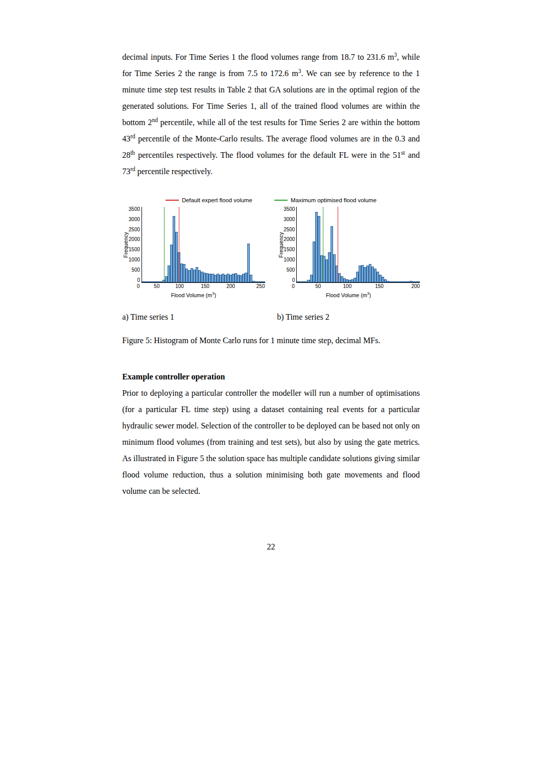decimal inputs. For Time Series 1 the flood volumes range from 18.7 to 231.6 m3, while for Time Series 2 the range is from 7.5 to 172.6 m3. We can see by reference to the 1 minute time step test results in Table 2 that GA solutions are in the optimal region of the generated solutions. For Time Series 1, all of the trained flood volumes are within the bottom 2nd percentile, while all of the test results for Time Series 2 are within the bottom 43rd percentile of the Monte-Carlo results. The average flood volumes are in the 0.3 and 28th percentiles respectively. The flood volumes for the default FL were in the 51st and 73rd percentile respectively.
Default expert flood volume Maximum optimised flood volume
Frequency
3500 3000 2500 2000 1500 1000 500 0
050100150200250
Flood Volume (m3)
Frequency
3500 3000 2500 2000 1500 1000 500 0
050100150200
Flood Volume (m3)
a) Time series 1
b) Time series 2
Figure 5: Histogram of Monte Carlo runs for 1 minute time step, decimal MFs.
Example controller operation
Prior to deploying a particular controller the modeller will run a number of optimisations (for a particular FL time step) using a dataset containing real events for a particular hydraulic sewer model. Selection of the controller to be deployed can be based not only on minimum flood volumes (from training and test sets), but also by using the gate metrics. As illustrated in Figure 5 the solution space has multiple candidate solutions giving similar flood volume reduction, thus a solution minimising both gate movements and flood volume can be selected.
22